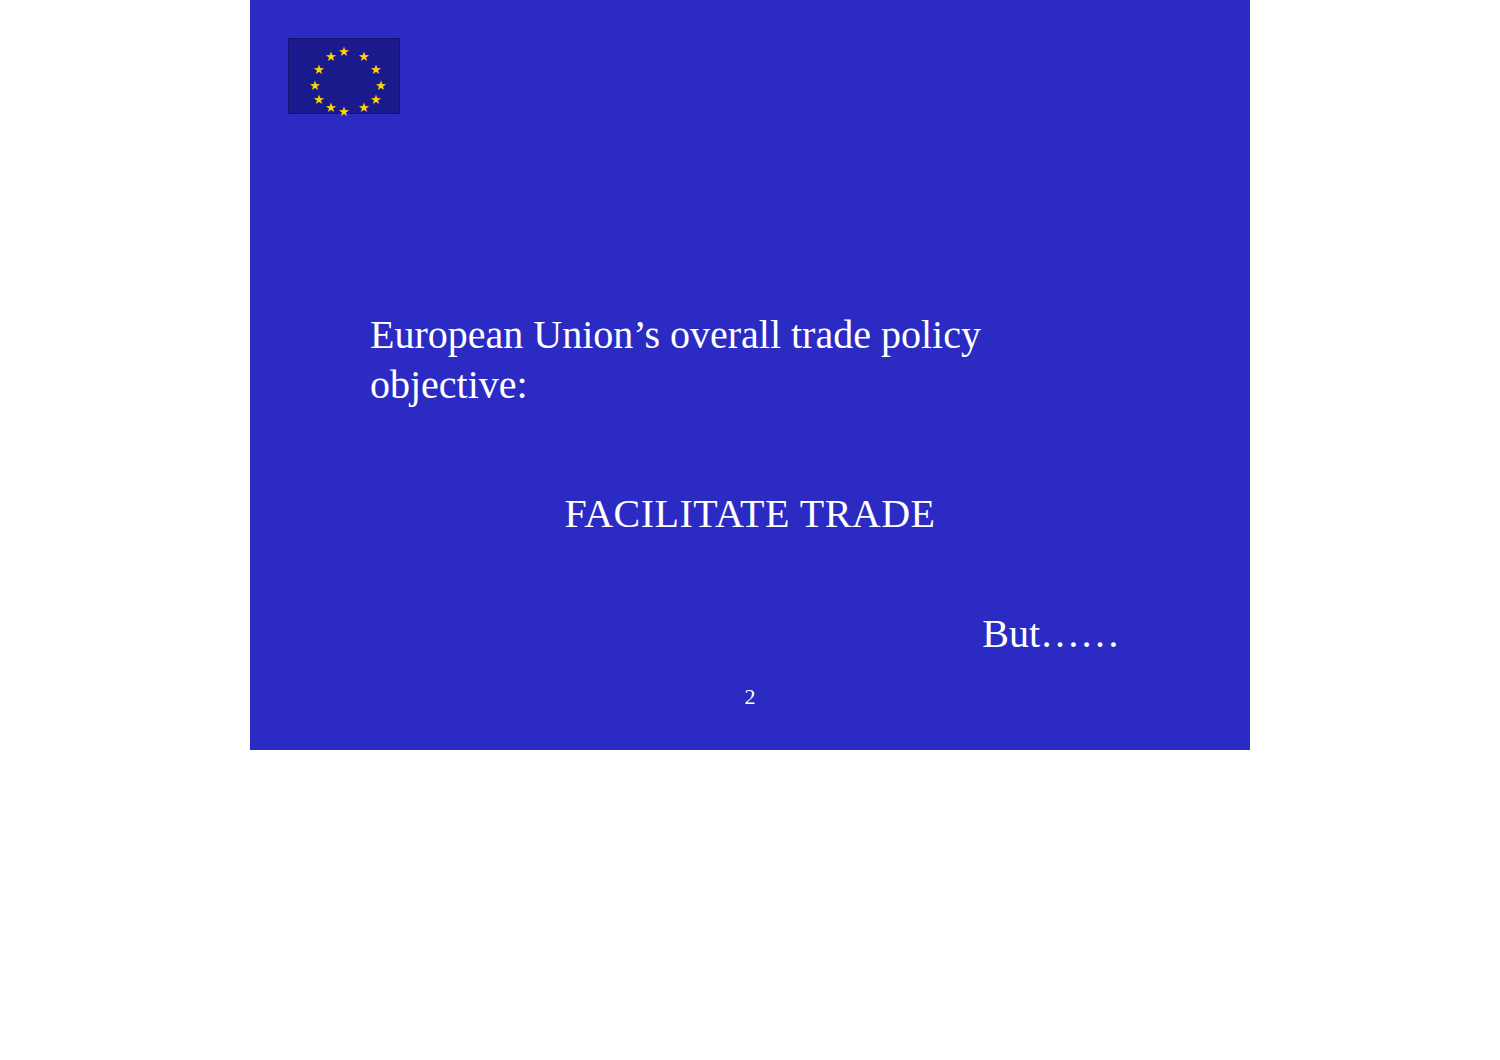★ ★ ★ ★ ★ ★ ★ ★ ★ ★ ★ ★
European Union’s overall trade policy objective:
FACILITATE TRADE
But……
2